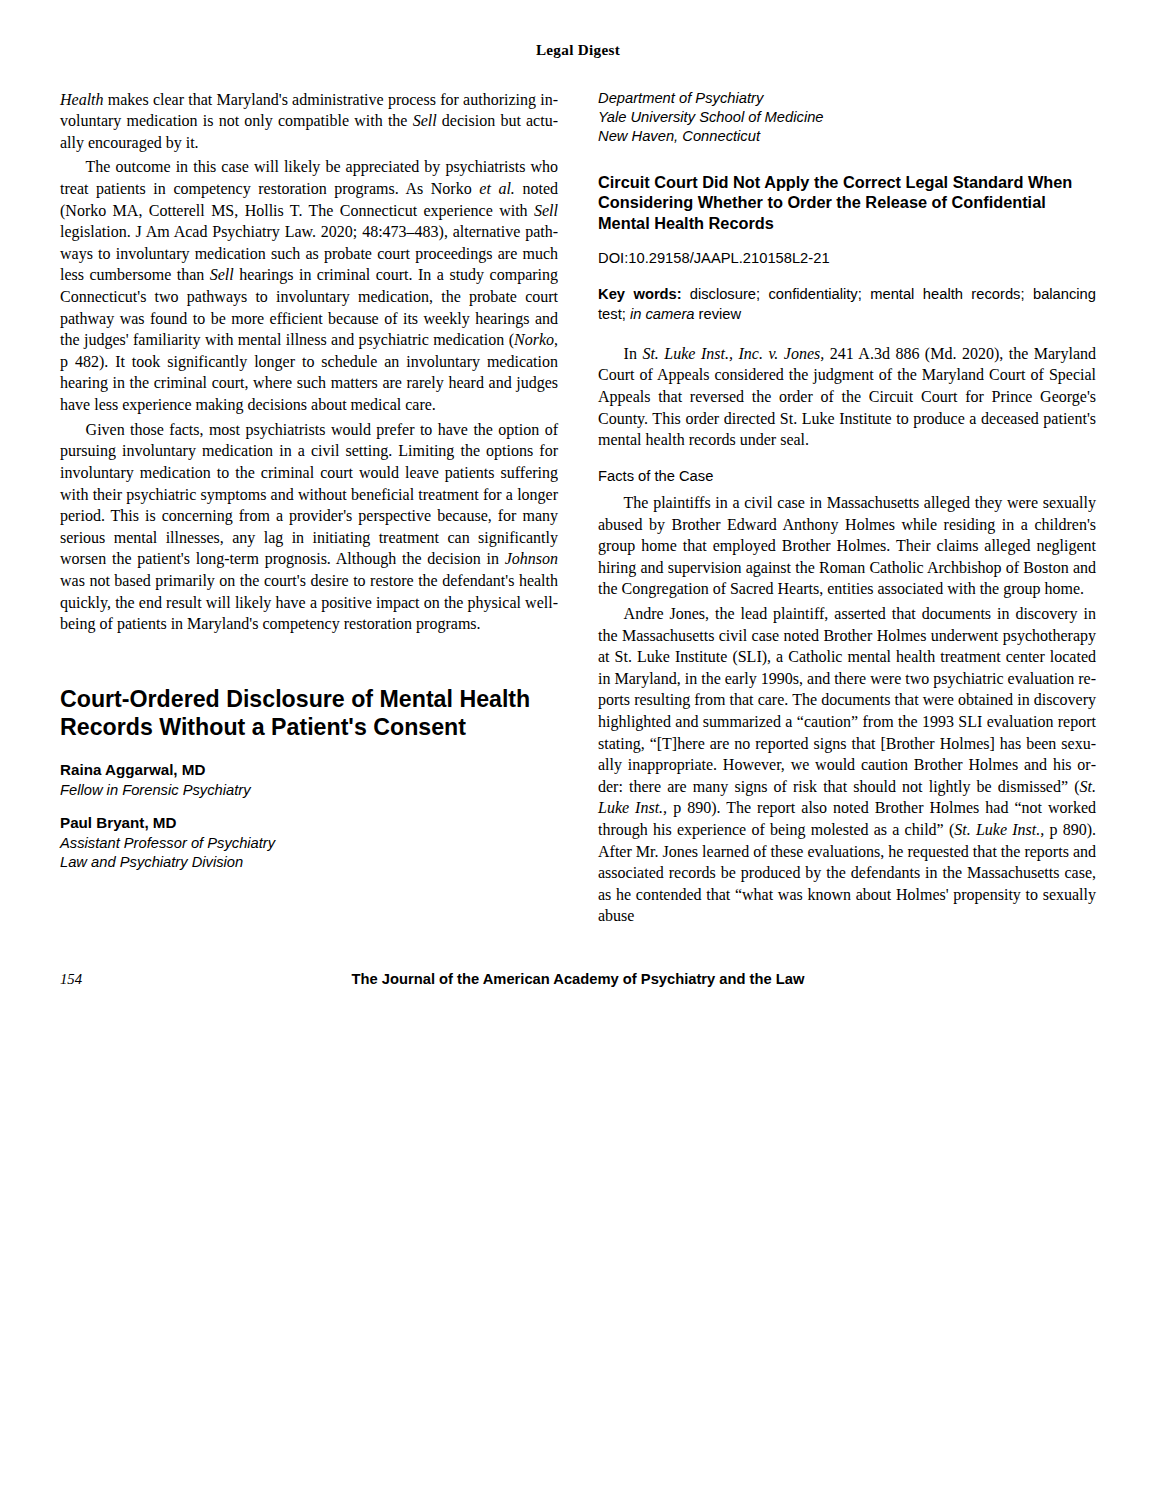Legal Digest
Health makes clear that Maryland's administrative process for authorizing involuntary medication is not only compatible with the Sell decision but actually encouraged by it.
The outcome in this case will likely be appreciated by psychiatrists who treat patients in competency restoration programs. As Norko et al. noted (Norko MA, Cotterell MS, Hollis T. The Connecticut experience with Sell legislation. J Am Acad Psychiatry Law. 2020; 48:473–483), alternative pathways to involuntary medication such as probate court proceedings are much less cumbersome than Sell hearings in criminal court. In a study comparing Connecticut's two pathways to involuntary medication, the probate court pathway was found to be more efficient because of its weekly hearings and the judges' familiarity with mental illness and psychiatric medication (Norko, p 482). It took significantly longer to schedule an involuntary medication hearing in the criminal court, where such matters are rarely heard and judges have less experience making decisions about medical care.
Given those facts, most psychiatrists would prefer to have the option of pursuing involuntary medication in a civil setting. Limiting the options for involuntary medication to the criminal court would leave patients suffering with their psychiatric symptoms and without beneficial treatment for a longer period. This is concerning from a provider's perspective because, for many serious mental illnesses, any lag in initiating treatment can significantly worsen the patient's long-term prognosis. Although the decision in Johnson was not based primarily on the court's desire to restore the defendant's health quickly, the end result will likely have a positive impact on the physical well-being of patients in Maryland's competency restoration programs.
Court-Ordered Disclosure of Mental Health Records Without a Patient's Consent
Raina Aggarwal, MD
Fellow in Forensic Psychiatry
Paul Bryant, MD
Assistant Professor of Psychiatry
Law and Psychiatry Division
Department of Psychiatry
Yale University School of Medicine
New Haven, Connecticut
Circuit Court Did Not Apply the Correct Legal Standard When Considering Whether to Order the Release of Confidential Mental Health Records
DOI:10.29158/JAAPL.210158L2-21
Key words: disclosure; confidentiality; mental health records; balancing test; in camera review
In St. Luke Inst., Inc. v. Jones, 241 A.3d 886 (Md. 2020), the Maryland Court of Appeals considered the judgment of the Maryland Court of Special Appeals that reversed the order of the Circuit Court for Prince George's County. This order directed St. Luke Institute to produce a deceased patient's mental health records under seal.
Facts of the Case
The plaintiffs in a civil case in Massachusetts alleged they were sexually abused by Brother Edward Anthony Holmes while residing in a children's group home that employed Brother Holmes. Their claims alleged negligent hiring and supervision against the Roman Catholic Archbishop of Boston and the Congregation of Sacred Hearts, entities associated with the group home.
Andre Jones, the lead plaintiff, asserted that documents in discovery in the Massachusetts civil case noted Brother Holmes underwent psychotherapy at St. Luke Institute (SLI), a Catholic mental health treatment center located in Maryland, in the early 1990s, and there were two psychiatric evaluation reports resulting from that care. The documents that were obtained in discovery highlighted and summarized a “caution” from the 1993 SLI evaluation report stating, “[T]here are no reported signs that [Brother Holmes] has been sexually inappropriate. However, we would caution Brother Holmes and his order: there are many signs of risk that should not lightly be dismissed” (St. Luke Inst., p 890). The report also noted Brother Holmes had “not worked through his experience of being molested as a child” (St. Luke Inst., p 890). After Mr. Jones learned of these evaluations, he requested that the reports and associated records be produced by the defendants in the Massachusetts case, as he contended that “what was known about Holmes' propensity to sexually abuse
154
The Journal of the American Academy of Psychiatry and the Law